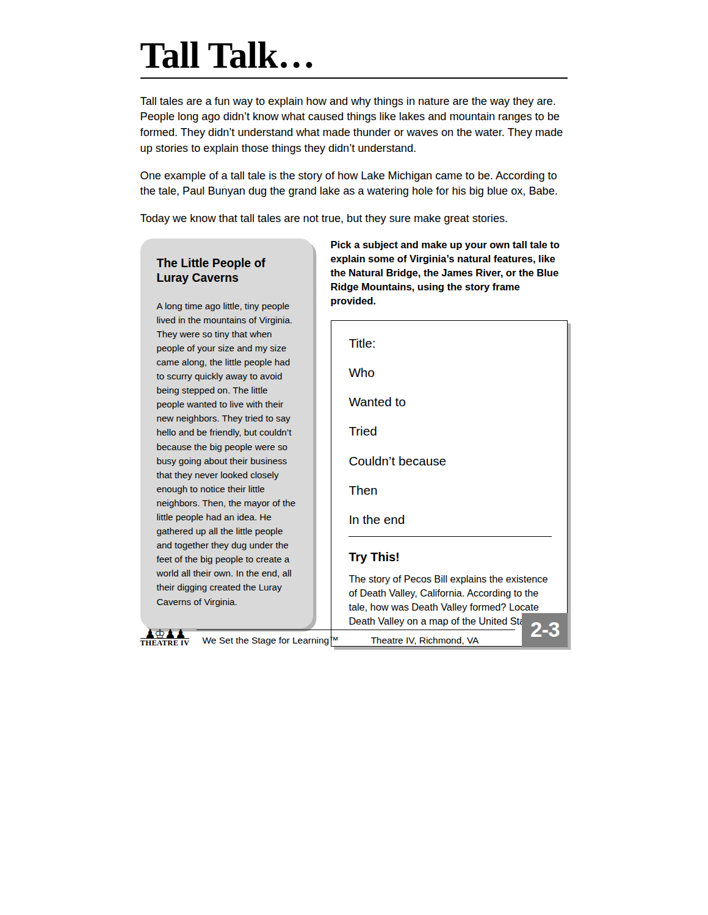Tall Talk…
Tall tales are a fun way to explain how and why things in nature are the way they are. People long ago didn’t know what caused things like lakes and mountain ranges to be formed. They didn’t understand what made thunder or waves on the water. They made up stories to explain those things they didn’t understand.
One example of a tall tale is the story of how Lake Michigan came to be. According to the tale, Paul Bunyan dug the grand lake as a watering hole for his big blue ox, Babe.
Today we know that tall tales are not true, but they sure make great stories.
The Little People of
Luray Caverns
A long time ago little, tiny people lived in the mountains of Virginia. They were so tiny that when people of your size and my size came along, the little people had to scurry quickly away to avoid being stepped on. The little people wanted to live with their new neighbors. They tried to say hello and be friendly, but couldn’t because the big people were so busy going about their business that they never looked closely enough to notice their little neighbors. Then, the mayor of the little people had an idea. He gathered up all the little people and together they dug under the feet of the big people to create a world all their own. In the end, all their digging created the Luray Caverns of Virginia.
Pick a subject and make up your own tall tale to explain some of Virginia’s natural features, like the Natural Bridge, the James River, or the Blue Ridge Mountains, using the story frame provided.
Title:
Who
Wanted to
Tried
Couldn’t because
Then
In the end
Try This!
The story of Pecos Bill explains the existence of Death Valley, California. According to the tale, how was Death Valley formed? Locate Death Valley on a map of the United States.
♟♔♟♟ THEATRE IV
We Set the Stage for Learning™ Theatre IV, Richmond, VA
2-3